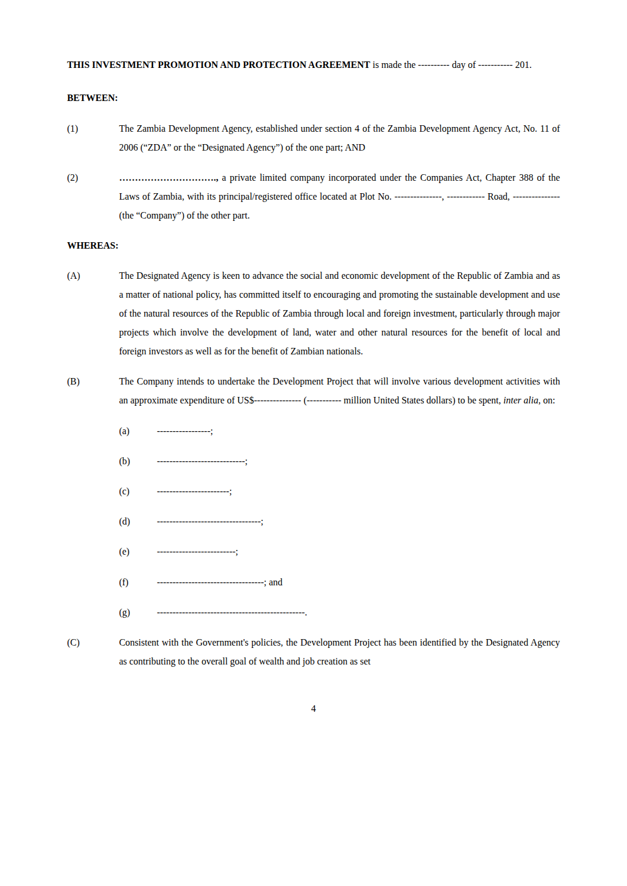THIS INVESTMENT PROMOTION AND PROTECTION AGREEMENT is made the ---------- day of ----------- 201.
BETWEEN:
(1)
The Zambia Development Agency, established under section 4 of the Zambia Development Agency Act, No. 11 of 2006 (“ZDA” or the “Designated Agency”) of the one part; AND
(2)
…………………………., a private limited company incorporated under the Companies Act, Chapter 388 of the Laws of Zambia, with its principal/registered office located at Plot No. ---------------, ------------ Road, --------------- (the “Company”) of the other part.
WHEREAS:
(A)
The Designated Agency is keen to advance the social and economic development of the Republic of Zambia and as a matter of national policy, has committed itself to encouraging and promoting the sustainable development and use of the natural resources of the Republic of Zambia through local and foreign investment, particularly through major projects which involve the development of land, water and other natural resources for the benefit of local and foreign investors as well as for the benefit of Zambian nationals.
(B)
The Company intends to undertake the Development Project that will involve various development activities with an approximate expenditure of US$--------------- (----------- million United States dollars) to be spent, inter alia, on:
(a)
-----------------;
(b)
----------------------------;
(c)
-----------------------;
(d)
---------------------------------;
(e)
-------------------------;
(f)
----------------------------------; and
(g)
-----------------------------------------------.
(C)
Consistent with the Government's policies, the Development Project has been identified by the Designated Agency as contributing to the overall goal of wealth and job creation as set
4